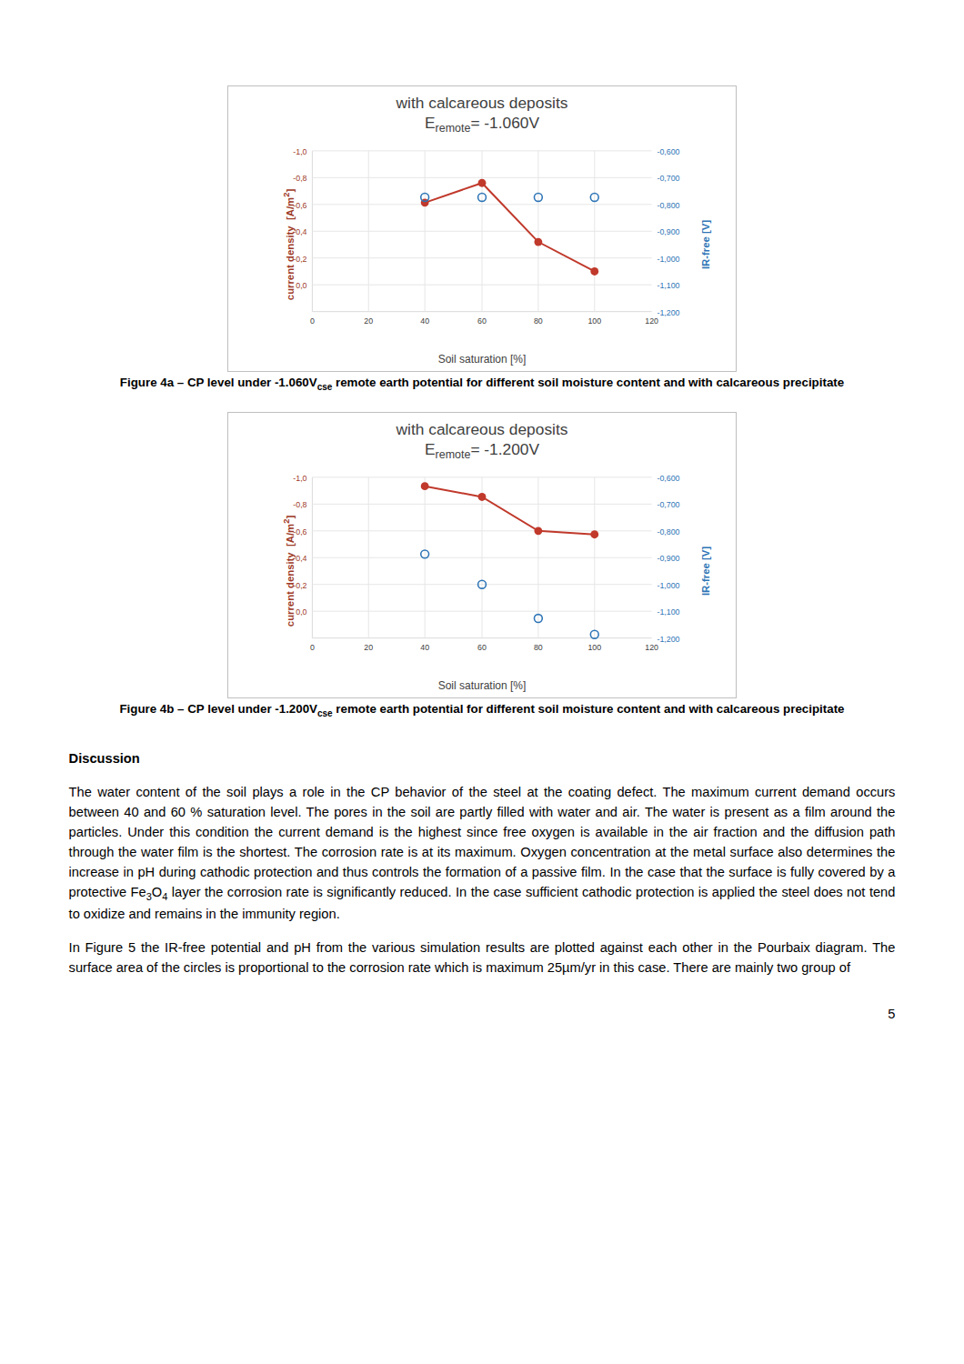with calcareous deposits
Eremote= -1.060V
current density [A/m2]
IR-free [V]
-1,0 -0,8 -0,6 -0,4 -0,2 0,0 -0,600 -0,700 -0,800 -0,900 -1,000 -1,100 -1,200 0 20 40 60 80 100 120
Soil saturation [%]
Figure 4a – CP level under -1.060Vcse remote earth potential for different soil moisture content and with calcareous precipitate
with calcareous deposits
Eremote= -1.200V
current density [A/m2]
IR-free [V]
-1,0 -0,8 -0,6 -0,4 -0,2 0,0 -0,600 -0,700 -0,800 -0,900 -1,000 -1,100 -1,200 0 20 40 60 80 100 120
Soil saturation [%]
Figure 4b – CP level under -1.200Vcse remote earth potential for different soil moisture content and with calcareous precipitate
Discussion
The water content of the soil plays a role in the CP behavior of the steel at the coating defect. The maximum current demand occurs between 40 and 60 % saturation level. The pores in the soil are partly filled with water and air. The water is present as a film around the particles. Under this condition the current demand is the highest since free oxygen is available in the air fraction and the diffusion path through the water film is the shortest. The corrosion rate is at its maximum. Oxygen concentration at the metal surface also determines the increase in pH during cathodic protection and thus controls the formation of a passive film. In the case that the surface is fully covered by a protective Fe3O4 layer the corrosion rate is significantly reduced. In the case sufficient cathodic protection is applied the steel does not tend to oxidize and remains in the immunity region.
In Figure 5 the IR-free potential and pH from the various simulation results are plotted against each other in the Pourbaix diagram. The surface area of the circles is proportional to the corrosion rate which is maximum 25µm/yr in this case. There are mainly two group of
5